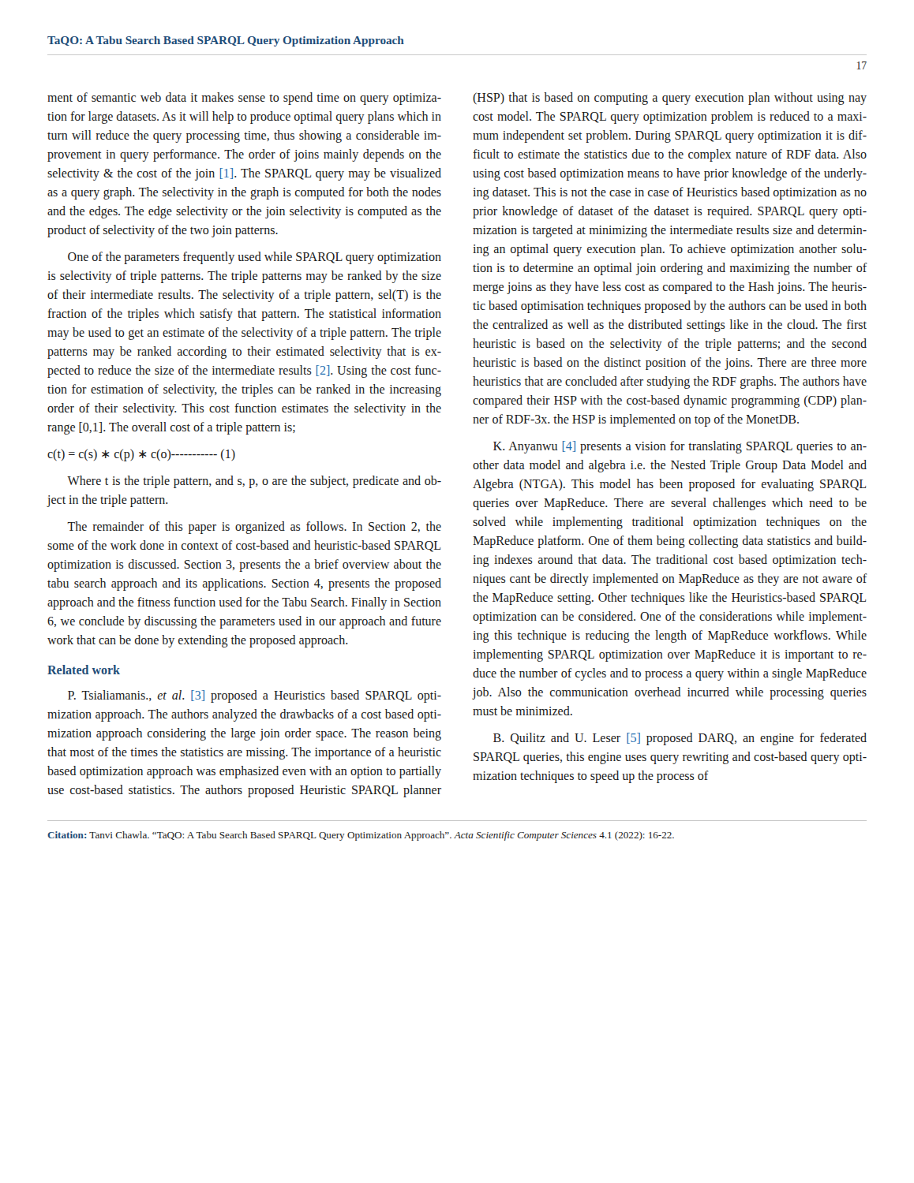TaQO: A Tabu Search Based SPARQL Query Optimization Approach
17
ment of semantic web data it makes sense to spend time on query optimization for large datasets. As it will help to produce optimal query plans which in turn will reduce the query processing time, thus showing a considerable improvement in query performance. The order of joins mainly depends on the selectivity & the cost of the join [1]. The SPARQL query may be visualized as a query graph. The selectivity in the graph is computed for both the nodes and the edges. The edge selectivity or the join selectivity is computed as the product of selectivity of the two join patterns.
One of the parameters frequently used while SPARQL query optimization is selectivity of triple patterns. The triple patterns may be ranked by the size of their intermediate results. The selectivity of a triple pattern, sel(T) is the fraction of the triples which satisfy that pattern. The statistical information may be used to get an estimate of the selectivity of a triple pattern. The triple patterns may be ranked according to their estimated selectivity that is expected to reduce the size of the intermediate results [2]. Using the cost function for estimation of selectivity, the triples can be ranked in the increasing order of their selectivity. This cost function estimates the selectivity in the range [0,1]. The overall cost of a triple pattern is;
c(t) = c(s) ∗ c(p) ∗ c(o)----------- (1)
Where t is the triple pattern, and s, p, o are the subject, predicate and object in the triple pattern.
The remainder of this paper is organized as follows. In Section 2, the some of the work done in context of cost-based and heuristic-based SPARQL optimization is discussed. Section 3, presents the a brief overview about the tabu search approach and its applications. Section 4, presents the proposed approach and the fitness function used for the Tabu Search. Finally in Section 6, we conclude by discussing the parameters used in our approach and future work that can be done by extending the proposed approach.
Related work
P. Tsialiamanis., et al. [3] proposed a Heuristics based SPARQL optimization approach. The authors analyzed the drawbacks of a cost based optimization approach considering the large join order space. The reason being that most of the times the statistics are missing. The importance of a heuristic based optimization approach was emphasized even with an option to partially use cost-based statistics. The authors proposed Heuristic SPARQL planner (HSP) that is based on computing a query execution plan without using nay cost model. The SPARQL query optimization problem is reduced to a maximum independent set problem. During SPARQL query optimization it is difficult to estimate the statistics due to the complex nature of RDF data. Also using cost based optimization means to have prior knowledge of the underlying dataset. This is not the case in case of Heuristics based optimization as no prior knowledge of dataset of the dataset is required. SPARQL query optimization is targeted at minimizing the intermediate results size and determining an optimal query execution plan. To achieve optimization another solution is to determine an optimal join ordering and maximizing the number of merge joins as they have less cost as compared to the Hash joins. The heuristic based optimisation techniques proposed by the authors can be used in both the centralized as well as the distributed settings like in the cloud. The first heuristic is based on the selectivity of the triple patterns; and the second heuristic is based on the distinct position of the joins. There are three more heuristics that are concluded after studying the RDF graphs. The authors have compared their HSP with the cost-based dynamic programming (CDP) planner of RDF-3x. the HSP is implemented on top of the MonetDB.
K. Anyanwu [4] presents a vision for translating SPARQL queries to another data model and algebra i.e. the Nested Triple Group Data Model and Algebra (NTGA). This model has been proposed for evaluating SPARQL queries over MapReduce. There are several challenges which need to be solved while implementing traditional optimization techniques on the MapReduce platform. One of them being collecting data statistics and building indexes around that data. The traditional cost based optimization techniques cant be directly implemented on MapReduce as they are not aware of the MapReduce setting. Other techniques like the Heuristics-based SPARQL optimization can be considered. One of the considerations while implementing this technique is reducing the length of MapReduce workflows. While implementing SPARQL optimization over MapReduce it is important to reduce the number of cycles and to process a query within a single MapReduce job. Also the communication overhead incurred while processing queries must be minimized.
B. Quilitz and U. Leser [5] proposed DARQ, an engine for federated SPARQL queries, this engine uses query rewriting and cost-based query optimization techniques to speed up the process of
Citation: Tanvi Chawla. “TaQO: A Tabu Search Based SPARQL Query Optimization Approach”. Acta Scientific Computer Sciences 4.1 (2022): 16-22.